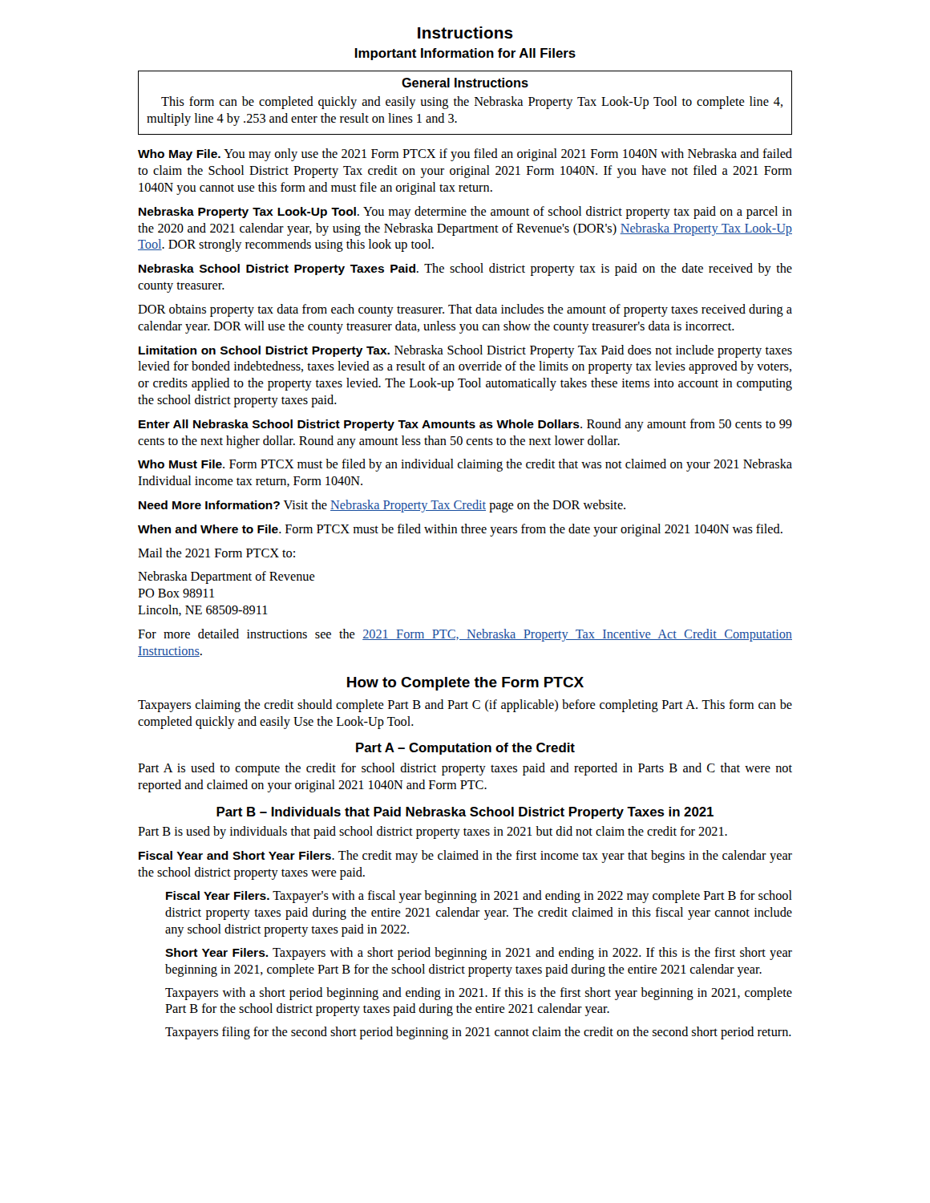Instructions
Important Information for All Filers
General Instructions
This form can be completed quickly and easily using the Nebraska Property Tax Look-Up Tool to complete line 4, multiply line 4 by .253 and enter the result on lines 1 and 3.
Who May File. You may only use the 2021 Form PTCX if you filed an original 2021 Form 1040N with Nebraska and failed to claim the School District Property Tax credit on your original 2021 Form 1040N. If you have not filed a 2021 Form 1040N you cannot use this form and must file an original tax return.
Nebraska Property Tax Look-Up Tool. You may determine the amount of school district property tax paid on a parcel in the 2020 and 2021 calendar year, by using the Nebraska Department of Revenue's (DOR's) Nebraska Property Tax Look-Up Tool. DOR strongly recommends using this look up tool.
Nebraska School District Property Taxes Paid. The school district property tax is paid on the date received by the county treasurer.
DOR obtains property tax data from each county treasurer. That data includes the amount of property taxes received during a calendar year. DOR will use the county treasurer data, unless you can show the county treasurer's data is incorrect.
Limitation on School District Property Tax. Nebraska School District Property Tax Paid does not include property taxes levied for bonded indebtedness, taxes levied as a result of an override of the limits on property tax levies approved by voters, or credits applied to the property taxes levied. The Look-up Tool automatically takes these items into account in computing the school district property taxes paid.
Enter All Nebraska School District Property Tax Amounts as Whole Dollars. Round any amount from 50 cents to 99 cents to the next higher dollar. Round any amount less than 50 cents to the next lower dollar.
Who Must File. Form PTCX must be filed by an individual claiming the credit that was not claimed on your 2021 Nebraska Individual income tax return, Form 1040N.
Need More Information? Visit the Nebraska Property Tax Credit page on the DOR website.
When and Where to File. Form PTCX must be filed within three years from the date your original 2021 1040N was filed.
Mail the 2021 Form PTCX to:
Nebraska Department of Revenue
PO Box 98911
Lincoln, NE 68509-8911
For more detailed instructions see the 2021 Form PTC, Nebraska Property Tax Incentive Act Credit Computation Instructions.
How to Complete the Form PTCX
Taxpayers claiming the credit should complete Part B and Part C (if applicable) before completing Part A. This form can be completed quickly and easily Use the Look-Up Tool.
Part A – Computation of the Credit
Part A is used to compute the credit for school district property taxes paid and reported in Parts B and C that were not reported and claimed on your original 2021 1040N and Form PTC.
Part B – Individuals that Paid Nebraska School District Property Taxes in 2021
Part B is used by individuals that paid school district property taxes in 2021 but did not claim the credit for 2021.
Fiscal Year and Short Year Filers. The credit may be claimed in the first income tax year that begins in the calendar year the school district property taxes were paid.
Fiscal Year Filers. Taxpayer's with a fiscal year beginning in 2021 and ending in 2022 may complete Part B for school district property taxes paid during the entire 2021 calendar year. The credit claimed in this fiscal year cannot include any school district property taxes paid in 2022.
Short Year Filers. Taxpayers with a short period beginning in 2021 and ending in 2022. If this is the first short year beginning in 2021, complete Part B for the school district property taxes paid during the entire 2021 calendar year.
Taxpayers with a short period beginning and ending in 2021. If this is the first short year beginning in 2021, complete Part B for the school district property taxes paid during the entire 2021 calendar year.
Taxpayers filing for the second short period beginning in 2021 cannot claim the credit on the second short period return.